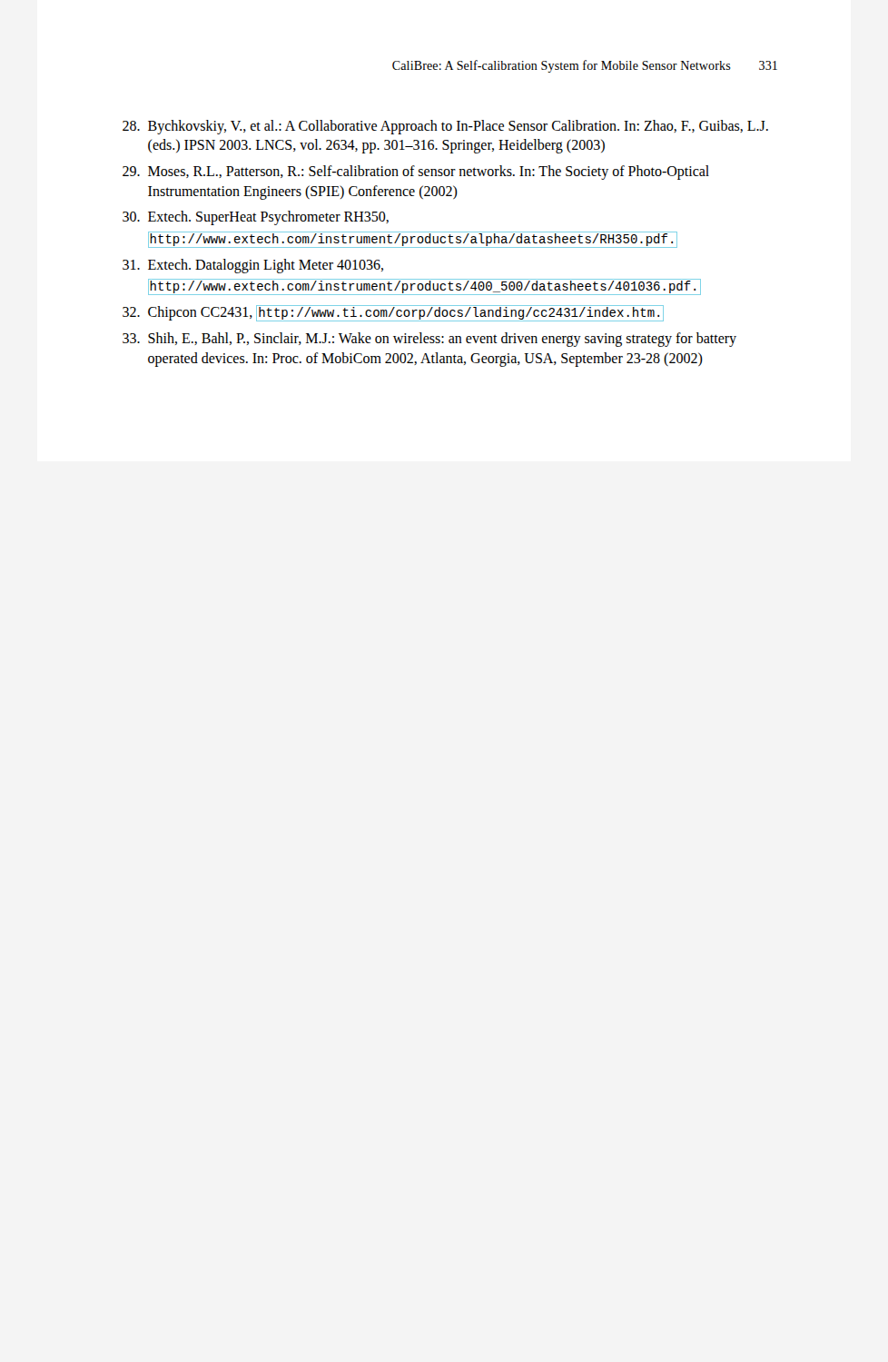CaliBree: A Self-calibration System for Mobile Sensor Networks 331
28. Bychkovskiy, V., et al.: A Collaborative Approach to In-Place Sensor Calibration. In: Zhao, F., Guibas, L.J. (eds.) IPSN 2003. LNCS, vol. 2634, pp. 301–316. Springer, Heidelberg (2003)
29. Moses, R.L., Patterson, R.: Self-calibration of sensor networks. In: The Society of Photo-Optical Instrumentation Engineers (SPIE) Conference (2002)
30. Extech. SuperHeat Psychrometer RH350, http://www.extech.com/instrument/products/alpha/datasheets/RH350.pdf.
31. Extech. Dataloggin Light Meter 401036, http://www.extech.com/instrument/products/400_500/datasheets/401036.pdf.
32. Chipcon CC2431, http://www.ti.com/corp/docs/landing/cc2431/index.htm.
33. Shih, E., Bahl, P., Sinclair, M.J.: Wake on wireless: an event driven energy saving strategy for battery operated devices. In: Proc. of MobiCom 2002, Atlanta, Georgia, USA, September 23-28 (2002)